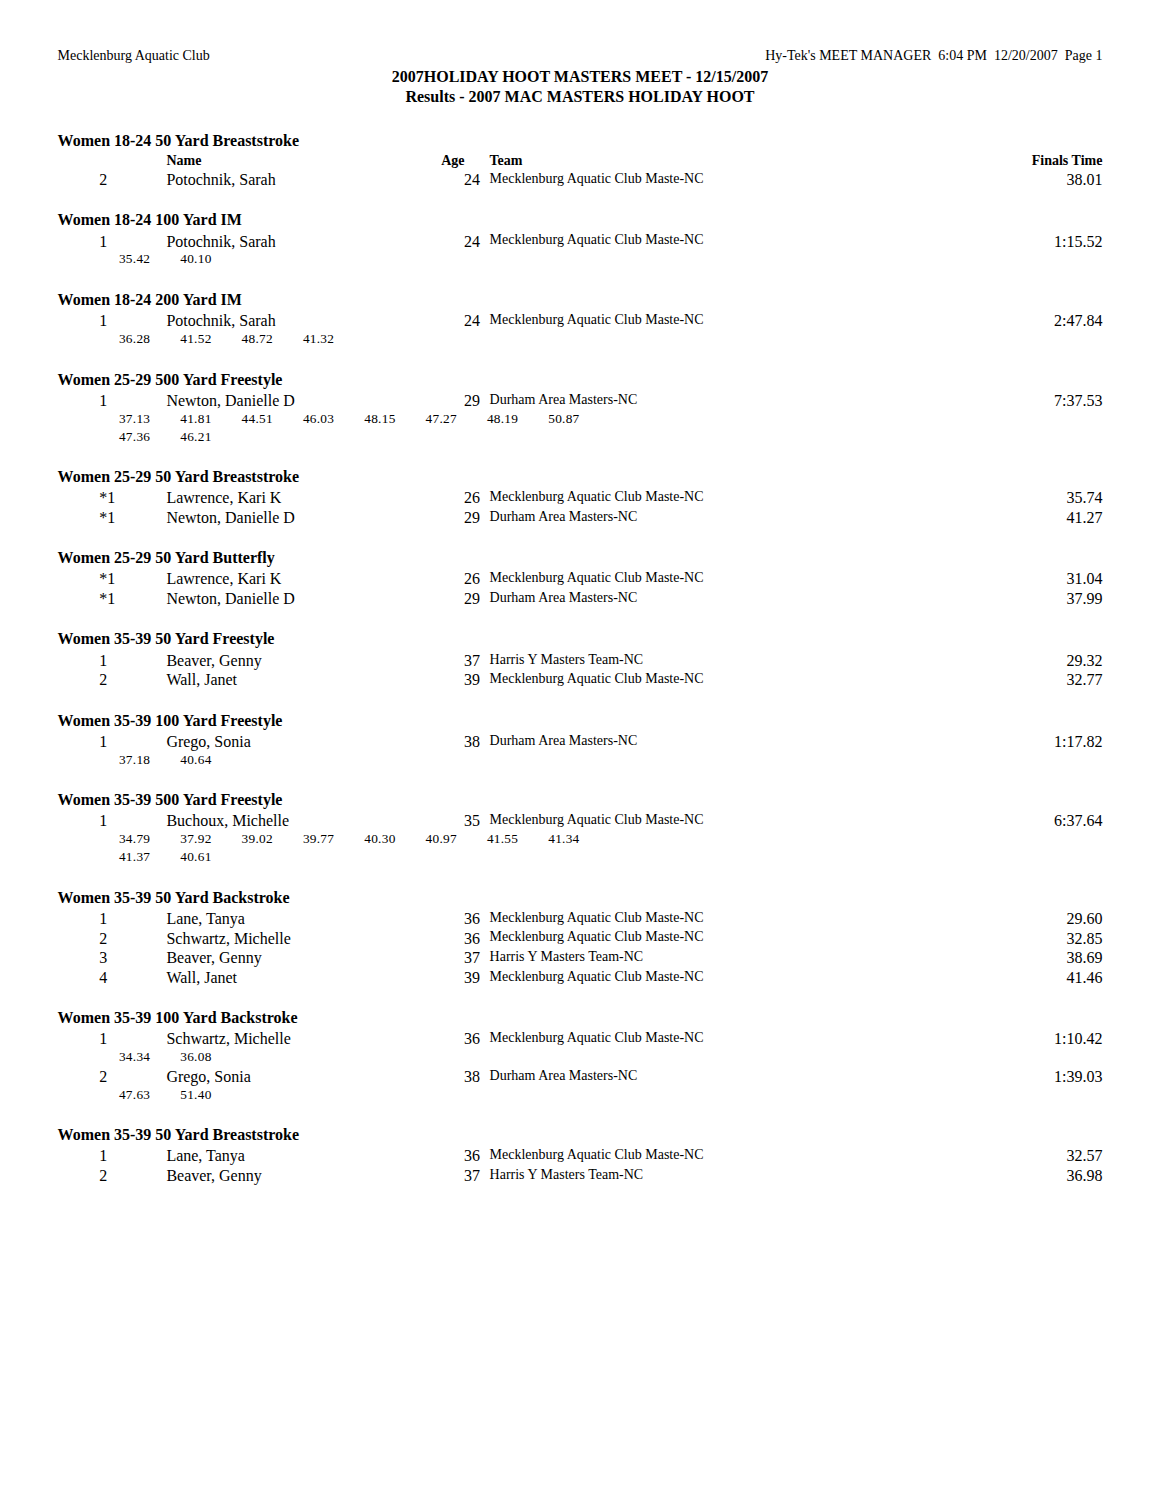Mecklenburg Aquatic Club Hy-Tek's MEET MANAGER 6:04 PM 12/20/2007 Page 1
2007HOLIDAY HOOT MASTERS MEET - 12/15/2007
Results - 2007 MAC MASTERS HOLIDAY HOOT
Women 18-24 50 Yard Breaststroke
| | Name | Age | Team | Finals Time |
| --- | --- | --- | --- | --- |
| 2 | Potochnik, Sarah | 24 | Mecklenburg Aquatic Club Maste-NC | 38.01 |
Women 18-24 100 Yard IM
| 1 | Potochnik, Sarah | 24 | Mecklenburg Aquatic Club Maste-NC | 1:15.52 |
| 35.42 40.10 |
Women 18-24 200 Yard IM
| 1 | Potochnik, Sarah | 24 | Mecklenburg Aquatic Club Maste-NC | 2:47.84 |
| 36.28 41.52 48.72 41.32 |
Women 25-29 500 Yard Freestyle
| 1 | Newton, Danielle D | 29 | Durham Area Masters-NC | 7:37.53 |
| 37.13 41.81 44.51 46.03 48.15 47.27 48.19 50.87 |
| 47.36 46.21 |
Women 25-29 50 Yard Breaststroke
| *1 | Lawrence, Kari K | 26 | Mecklenburg Aquatic Club Maste-NC | 35.74 |
| *1 | Newton, Danielle D | 29 | Durham Area Masters-NC | 41.27 |
Women 25-29 50 Yard Butterfly
| *1 | Lawrence, Kari K | 26 | Mecklenburg Aquatic Club Maste-NC | 31.04 |
| *1 | Newton, Danielle D | 29 | Durham Area Masters-NC | 37.99 |
Women 35-39 50 Yard Freestyle
| 1 | Beaver, Genny | 37 | Harris Y Masters Team-NC | 29.32 |
| 2 | Wall, Janet | 39 | Mecklenburg Aquatic Club Maste-NC | 32.77 |
Women 35-39 100 Yard Freestyle
| 1 | Grego, Sonia | 38 | Durham Area Masters-NC | 1:17.82 |
| 37.18 40.64 |
Women 35-39 500 Yard Freestyle
| 1 | Buchoux, Michelle | 35 | Mecklenburg Aquatic Club Maste-NC | 6:37.64 |
| 34.79 37.92 39.02 39.77 40.30 40.97 41.55 41.34 |
| 41.37 40.61 |
Women 35-39 50 Yard Backstroke
| 1 | Lane, Tanya | 36 | Mecklenburg Aquatic Club Maste-NC | 29.60 |
| 2 | Schwartz, Michelle | 36 | Mecklenburg Aquatic Club Maste-NC | 32.85 |
| 3 | Beaver, Genny | 37 | Harris Y Masters Team-NC | 38.69 |
| 4 | Wall, Janet | 39 | Mecklenburg Aquatic Club Maste-NC | 41.46 |
Women 35-39 100 Yard Backstroke
| 1 | Schwartz, Michelle | 36 | Mecklenburg Aquatic Club Maste-NC | 1:10.42 |
| 34.34 36.08 |
| 2 | Grego, Sonia | 38 | Durham Area Masters-NC | 1:39.03 |
| 47.63 51.40 |
Women 35-39 50 Yard Breaststroke
| 1 | Lane, Tanya | 36 | Mecklenburg Aquatic Club Maste-NC | 32.57 |
| 2 | Beaver, Genny | 37 | Harris Y Masters Team-NC | 36.98 |